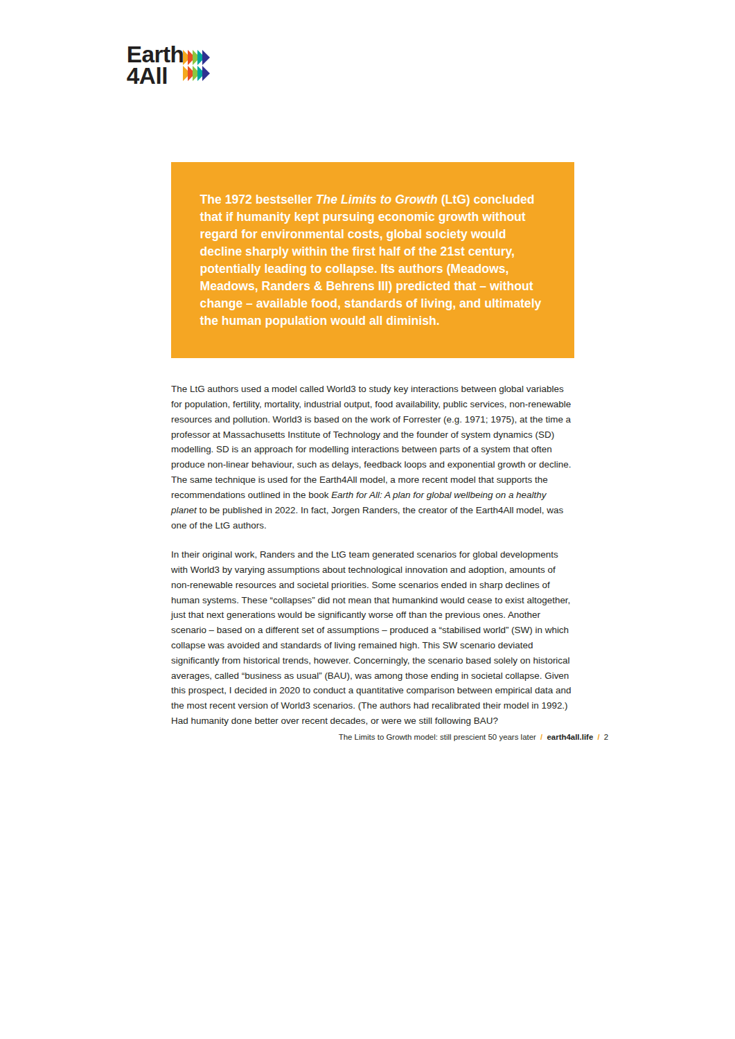Earth
4All
The 1972 bestseller The Limits to Growth (LtG) concluded that if humanity kept pursuing economic growth without regard for environmental costs, global society would decline sharply within the first half of the 21st century, potentially leading to collapse. Its authors (Meadows, Meadows, Randers & Behrens III) predicted that – without change – available food, standards of living, and ultimately the human population would all diminish.
The LtG authors used a model called World3 to study key interactions between global variables for population, fertility, mortality, industrial output, food availability, public services, non-renewable resources and pollution. World3 is based on the work of Forrester (e.g. 1971; 1975), at the time a professor at Massachusetts Institute of Technology and the founder of system dynamics (SD) modelling. SD is an approach for modelling interactions between parts of a system that often produce non-linear behaviour, such as delays, feedback loops and exponential growth or decline. The same technique is used for the Earth4All model, a more recent model that supports the recommendations outlined in the book Earth for All: A plan for global wellbeing on a healthy planet to be published in 2022. In fact, Jorgen Randers, the creator of the Earth4All model, was one of the LtG authors.
In their original work, Randers and the LtG team generated scenarios for global developments with World3 by varying assumptions about technological innovation and adoption, amounts of non-renewable resources and societal priorities. Some scenarios ended in sharp declines of human systems. These “collapses” did not mean that humankind would cease to exist altogether, just that next generations would be significantly worse off than the previous ones. Another scenario – based on a different set of assumptions – produced a “stabilised world” (SW) in which collapse was avoided and standards of living remained high. This SW scenario deviated significantly from historical trends, however. Concerningly, the scenario based solely on historical averages, called “business as usual” (BAU), was among those ending in societal collapse. Given this prospect, I decided in 2020 to conduct a quantitative comparison between empirical data and the most recent version of World3 scenarios. (The authors had recalibrated their model in 1992.) Had humanity done better over recent decades, or were we still following BAU?
The Limits to Growth model: still prescient 50 years later / earth4all.life / 2